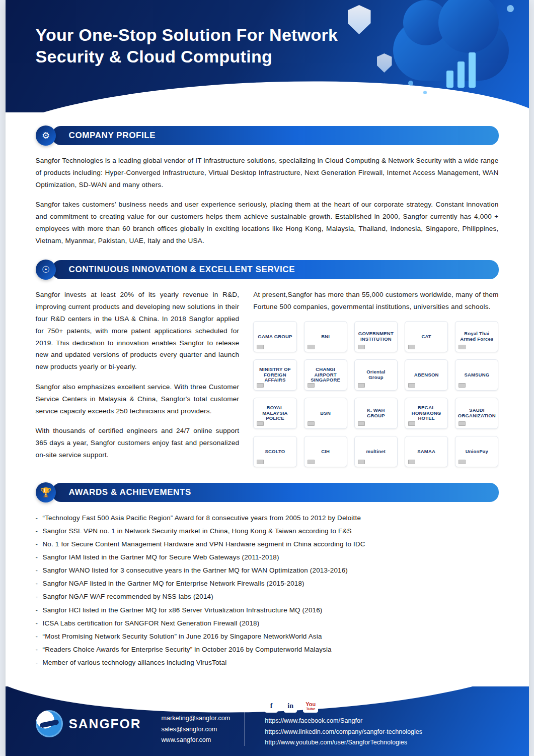Your One-Stop Solution For Network
Security & Cloud Computing
⚙
COMPANY PROFILE
Sangfor Technologies is a leading global vendor of IT infrastructure solutions, specializing in Cloud Computing & Network Security with a wide range of products including: Hyper-Converged Infrastructure, Virtual Desktop Infrastructure, Next Generation Firewall, Internet Access Management, WAN Optimization, SD-WAN and many others.
Sangfor takes customers’ business needs and user experience seriously, placing them at the heart of our corporate strategy. Constant innovation and commitment to creating value for our customers helps them achieve sustainable growth. Established in 2000, Sangfor currently has 4,000 + employees with more than 60 branch offices globally in exciting locations like Hong Kong, Malaysia, Thailand, Indonesia, Singapore, Philippines, Vietnam, Myanmar, Pakistan, UAE, Italy and the USA.
☉
CONTINUOUS INNOVATION & EXCELLENT SERVICE
Sangfor invests at least 20% of its yearly revenue in R&D, improving current products and developing new solutions in their four R&D centers in the USA & China. In 2018 Sangfor applied for 750+ patents, with more patent applications scheduled for 2019. This dedication to innovation enables Sangfor to release new and updated versions of products every quarter and launch new products yearly or bi-yearly.
Sangfor also emphasizes excellent service. With three Customer Service Centers in Malaysia & China, Sangfor's total customer service capacity exceeds 250 technicians and providers.
With thousands of certified engineers and 24/7 online support 365 days a year, Sangfor customers enjoy fast and personalized on-site service support.
At present,Sangfor has more than 55,000 customers worldwide, many of them Fortune 500 companies, governmental institutions, universities and schools.
GAMA GROUP
BNI
GOVERNMENT
INSTITUTION
CAT
Royal Thai
Armed Forces
MINISTRY OF
FOREIGN AFFAIRS
CHANGI
AIRPORT SINGAPORE
Oriental Group
ABENSON
SAMSUNG
ROYAL
MALAYSIA POLICE
BSN
K. WAH GROUP
REGAL
HONGKONG HOTEL
SAUDI
ORGANIZATION
SCOLTO
CIH
multinet
SAMAA
UnionPay
🏆
AWARDS & ACHIEVEMENTS
“Technology Fast 500 Asia Pacific Region” Award for 8 consecutive years from 2005 to 2012 by Deloitte
Sangfor SSL VPN no. 1 in Network Security market in China, Hong Kong & Taiwan according to F&S
No. 1 for Secure Content Management Hardware and VPN Hardware segment in China according to IDC
Sangfor IAM listed in the Gartner MQ for Secure Web Gateways (2011-2018)
Sangfor WANO listed for 3 consecutive years in the Gartner MQ for WAN Optimization (2013-2016)
Sangfor NGAF listed in the Gartner MQ for Enterprise Network Firewalls (2015-2018)
Sangfor NGAF WAF recommended by NSS labs (2014)
Sangfor HCI listed in the Gartner MQ for x86 Server Virtualization Infrastructure MQ (2016)
ICSA Labs certification for SANGFOR Next Generation Firewall (2018)
“Most Promising Network Security Solution” in June 2016 by Singapore NetworkWorld Asia
“Readers Choice Awards for Enterprise Security” in October 2016 by Computerworld Malaysia
Member of various technology alliances including VirusTotal
SANGFOR
Contact Us
marketing@sangfor.com sales@sangfor.com www.sangfor.com
f
in
YouTube
https://www.facebook.com/Sangfor https://www.linkedin.com/company/sangfor-technologies http://www.youtube.com/user/SangforTechnologies